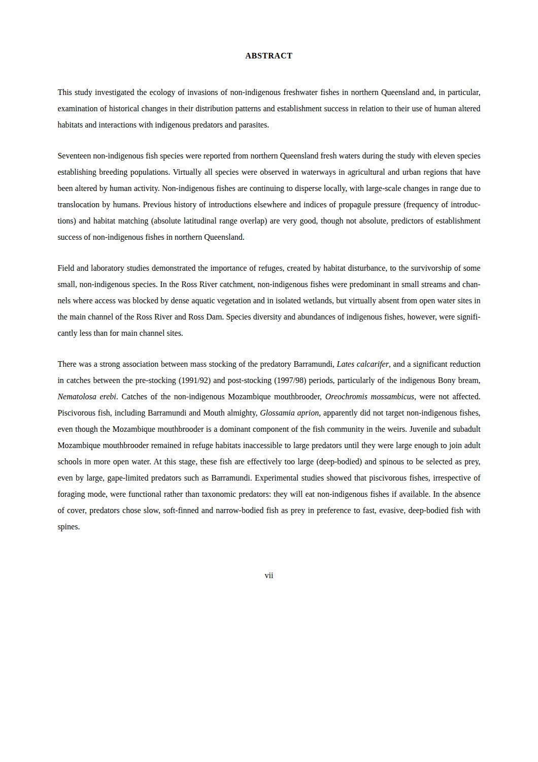ABSTRACT
This study investigated the ecology of invasions of non-indigenous freshwater fishes in northern Queensland and, in particular, examination of historical changes in their distribution patterns and establishment success in relation to their use of human altered habitats and interactions with indigenous predators and parasites.
Seventeen non-indigenous fish species were reported from northern Queensland fresh waters during the study with eleven species establishing breeding populations. Virtually all species were observed in waterways in agricultural and urban regions that have been altered by human activity. Non-indigenous fishes are continuing to disperse locally, with large-scale changes in range due to translocation by humans. Previous history of introductions elsewhere and indices of propagule pressure (frequency of introductions) and habitat matching (absolute latitudinal range overlap) are very good, though not absolute, predictors of establishment success of non-indigenous fishes in northern Queensland.
Field and laboratory studies demonstrated the importance of refuges, created by habitat disturbance, to the survivorship of some small, non-indigenous species. In the Ross River catchment, non-indigenous fishes were predominant in small streams and channels where access was blocked by dense aquatic vegetation and in isolated wetlands, but virtually absent from open water sites in the main channel of the Ross River and Ross Dam. Species diversity and abundances of indigenous fishes, however, were significantly less than for main channel sites.
There was a strong association between mass stocking of the predatory Barramundi, Lates calcarifer, and a significant reduction in catches between the pre-stocking (1991/92) and post-stocking (1997/98) periods, particularly of the indigenous Bony bream, Nematolosa erebi. Catches of the non-indigenous Mozambique mouthbrooder, Oreochromis mossambicus, were not affected. Piscivorous fish, including Barramundi and Mouth almighty, Glossamia aprion, apparently did not target non-indigenous fishes, even though the Mozambique mouthbrooder is a dominant component of the fish community in the weirs. Juvenile and subadult Mozambique mouthbrooder remained in refuge habitats inaccessible to large predators until they were large enough to join adult schools in more open water. At this stage, these fish are effectively too large (deep-bodied) and spinous to be selected as prey, even by large, gape-limited predators such as Barramundi. Experimental studies showed that piscivorous fishes, irrespective of foraging mode, were functional rather than taxonomic predators: they will eat non-indigenous fishes if available. In the absence of cover, predators chose slow, soft-finned and narrow-bodied fish as prey in preference to fast, evasive, deep-bodied fish with spines.
vii